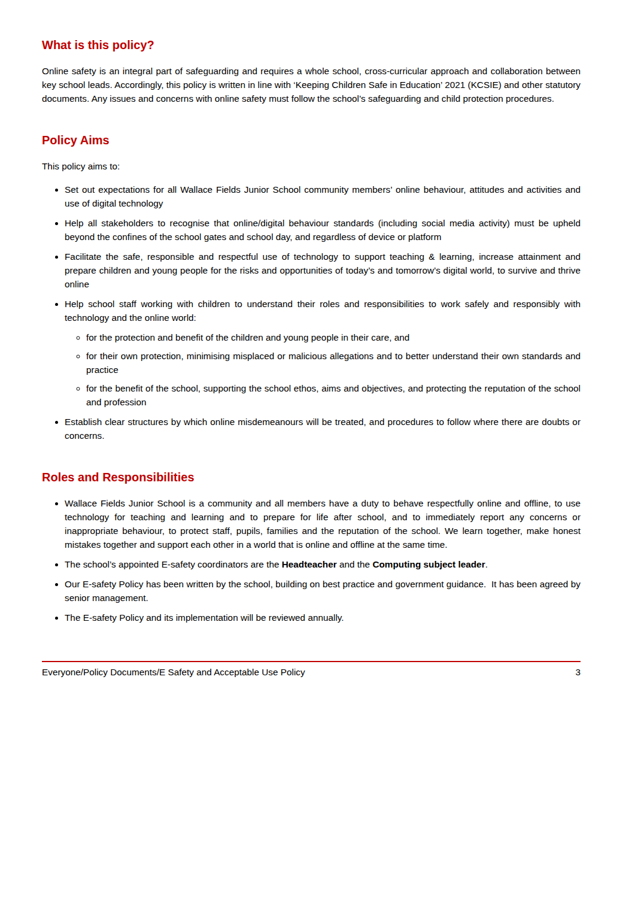What is this policy?
Online safety is an integral part of safeguarding and requires a whole school, cross-curricular approach and collaboration between key school leads. Accordingly, this policy is written in line with ‘Keeping Children Safe in Education’ 2021 (KCSIE) and other statutory documents. Any issues and concerns with online safety must follow the school’s safeguarding and child protection procedures.
Policy Aims
This policy aims to:
Set out expectations for all Wallace Fields Junior School community members’ online behaviour, attitudes and activities and use of digital technology
Help all stakeholders to recognise that online/digital behaviour standards (including social media activity) must be upheld beyond the confines of the school gates and school day, and regardless of device or platform
Facilitate the safe, responsible and respectful use of technology to support teaching & learning, increase attainment and prepare children and young people for the risks and opportunities of today’s and tomorrow’s digital world, to survive and thrive online
Help school staff working with children to understand their roles and responsibilities to work safely and responsibly with technology and the online world:
for the protection and benefit of the children and young people in their care, and
for their own protection, minimising misplaced or malicious allegations and to better understand their own standards and practice
for the benefit of the school, supporting the school ethos, aims and objectives, and protecting the reputation of the school and profession
Establish clear structures by which online misdemeanours will be treated, and procedures to follow where there are doubts or concerns.
Roles and Responsibilities
Wallace Fields Junior School is a community and all members have a duty to behave respectfully online and offline, to use technology for teaching and learning and to prepare for life after school, and to immediately report any concerns or inappropriate behaviour, to protect staff, pupils, families and the reputation of the school. We learn together, make honest mistakes together and support each other in a world that is online and offline at the same time.
The school’s appointed E-safety coordinators are the Headteacher and the Computing subject leader.
Our E-safety Policy has been written by the school, building on best practice and government guidance. It has been agreed by senior management.
The E-safety Policy and its implementation will be reviewed annually.
Everyone/Policy Documents/E Safety and Acceptable Use Policy 3